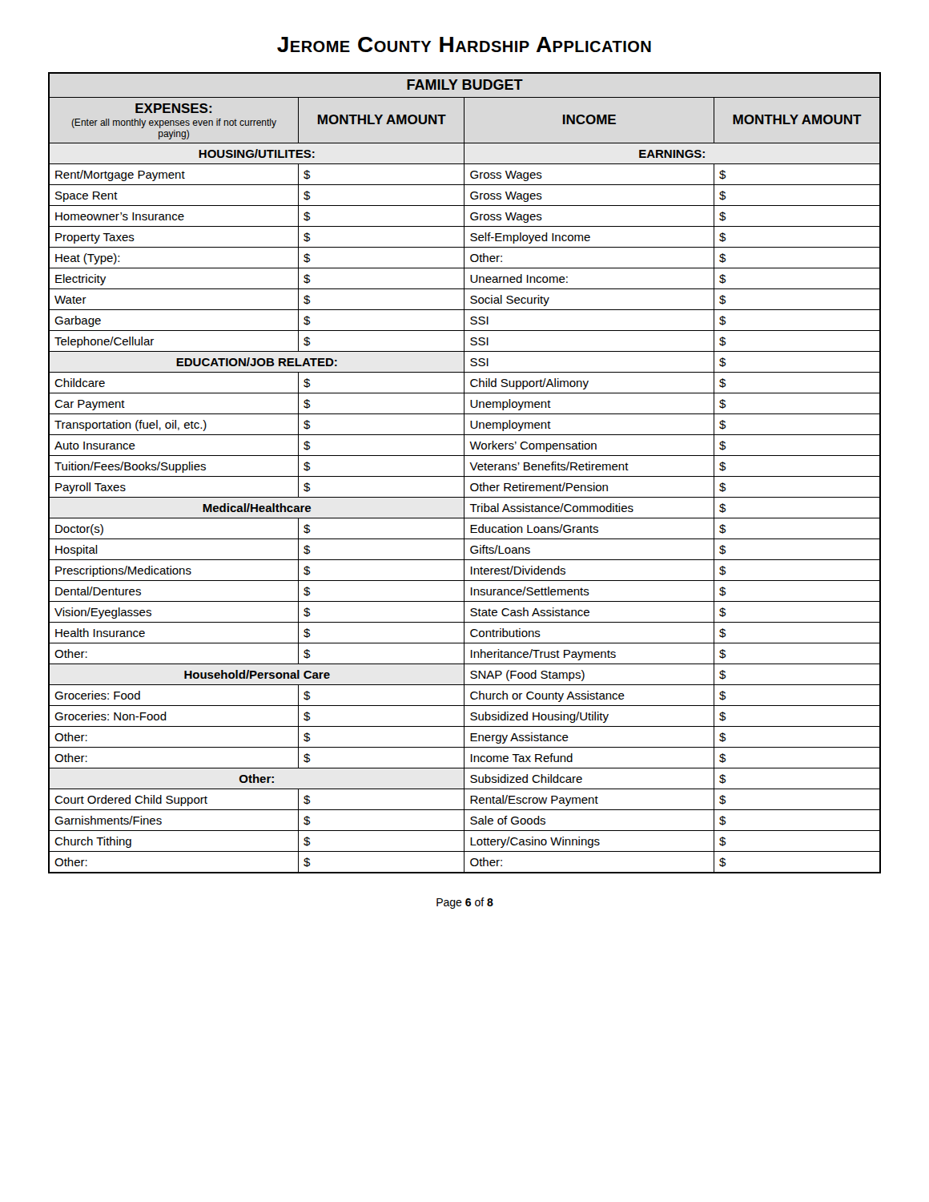Jerome County Hardship Application
| FAMILY BUDGET |
| --- |
| EXPENSES: (Enter all monthly expenses even if not currently paying) | MONTHLY AMOUNT | INCOME | MONTHLY AMOUNT |
| HOUSING/UTILITES: | EARNINGS: |
| Rent/Mortgage Payment | $ | Gross Wages | $ |
| Space Rent | $ | Gross Wages | $ |
| Homeowner’s Insurance | $ | Gross Wages | $ |
| Property Taxes | $ | Self-Employed Income | $ |
| Heat (Type): | $ | Other: | $ |
| Electricity | $ | Unearned Income: | $ |
| Water | $ | Social Security | $ |
| Garbage | $ | SSI | $ |
| Telephone/Cellular | $ | SSI | $ |
| EDUCATION/JOB RELATED: | SSI | $ |
| Childcare | $ | Child Support/Alimony | $ |
| Car Payment | $ | Unemployment | $ |
| Transportation (fuel, oil, etc.) | $ | Unemployment | $ |
| Auto Insurance | $ | Workers’ Compensation | $ |
| Tuition/Fees/Books/Supplies | $ | Veterans’ Benefits/Retirement | $ |
| Payroll Taxes | $ | Other Retirement/Pension | $ |
| Medical/Healthcare | Tribal Assistance/Commodities | $ |
| Doctor(s) | $ | Education Loans/Grants | $ |
| Hospital | $ | Gifts/Loans | $ |
| Prescriptions/Medications | $ | Interest/Dividends | $ |
| Dental/Dentures | $ | Insurance/Settlements | $ |
| Vision/Eyeglasses | $ | State Cash Assistance | $ |
| Health Insurance | $ | Contributions | $ |
| Other: | $ | Inheritance/Trust Payments | $ |
| Household/Personal Care | SNAP (Food Stamps) | $ |
| Groceries: Food | $ | Church or County Assistance | $ |
| Groceries: Non-Food | $ | Subsidized Housing/Utility | $ |
| Other: | $ | Energy Assistance | $ |
| Other: | $ | Income Tax Refund | $ |
| Other: | Subsidized Childcare | $ |
| Court Ordered Child Support | $ | Rental/Escrow Payment | $ |
| Garnishments/Fines | $ | Sale of Goods | $ |
| Church Tithing | $ | Lottery/Casino Winnings | $ |
| Other: | $ | Other: | $ |
Page 6 of 8